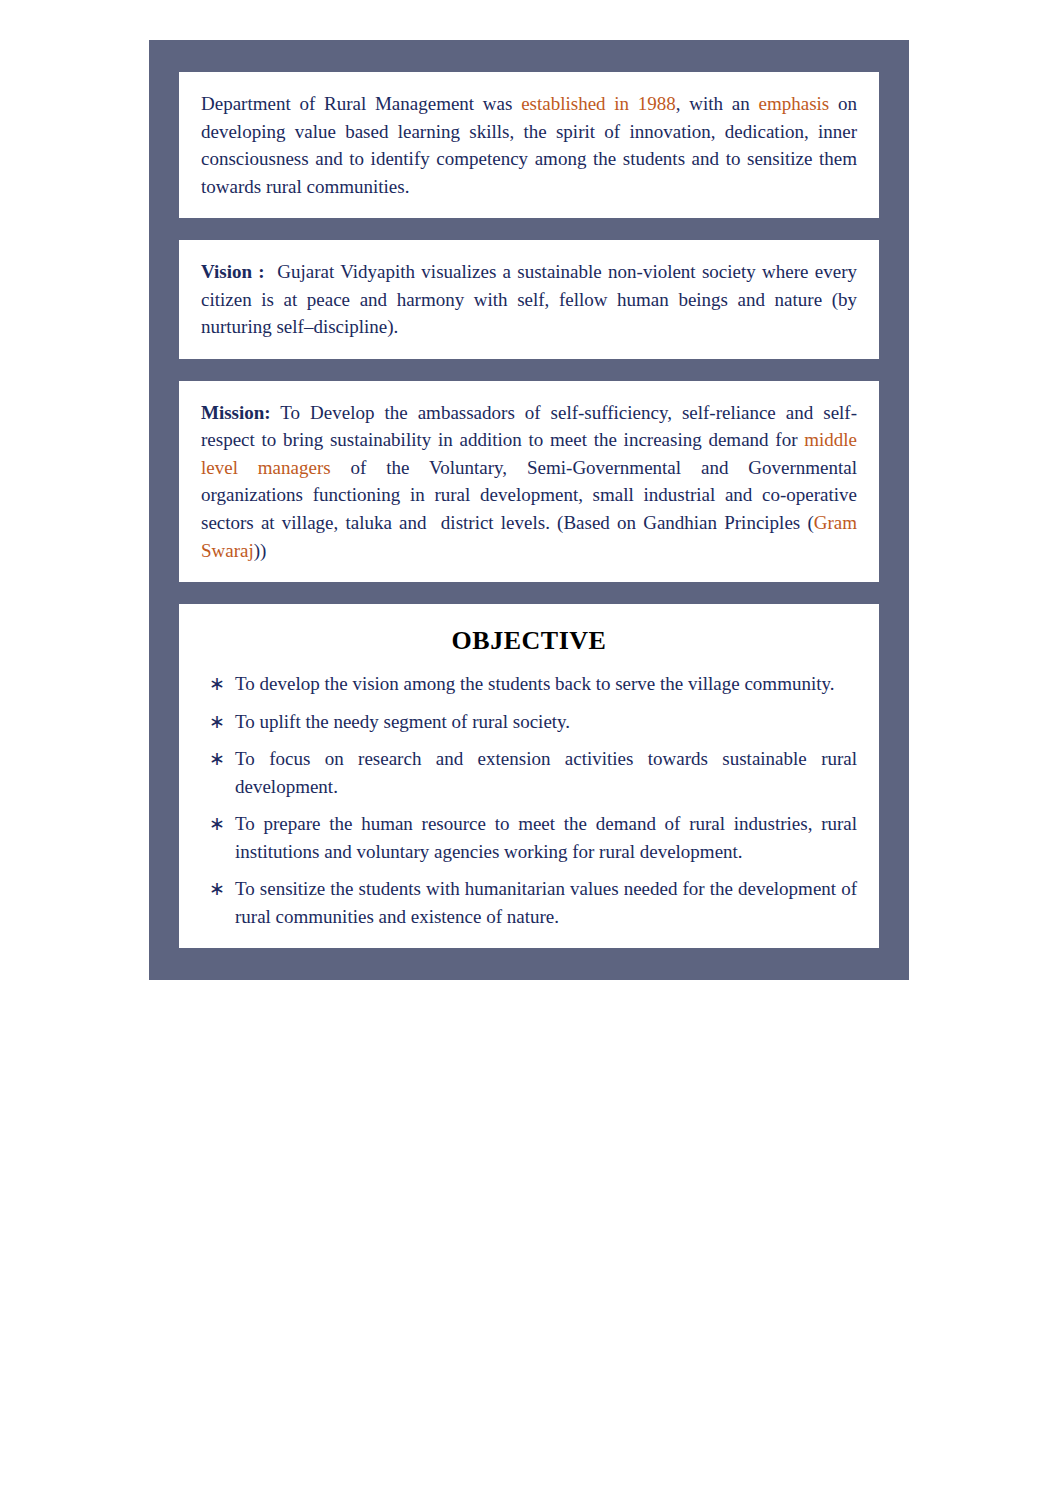Department of Rural Management was established in 1988, with an emphasis on developing value based learning skills, the spirit of innovation, dedication, inner consciousness and to identify competency among the students and to sensitize them towards rural communities.
Vision : Gujarat Vidyapith visualizes a sustainable non-violent society where every citizen is at peace and harmony with self, fellow human beings and nature (by nurturing self–discipline).
Mission: To Develop the ambassadors of self-sufficiency, self-reliance and self-respect to bring sustainability in addition to meet the increasing demand for middle level managers of the Voluntary, Semi-Governmental and Governmental organizations functioning in rural development, small industrial and co-operative sectors at village, taluka and district levels. (Based on Gandhian Principles (Gram Swaraj))
OBJECTIVE
To develop the vision among the students back to serve the village community.
To uplift the needy segment of rural society.
To focus on research and extension activities towards sustainable rural development.
To prepare the human resource to meet the demand of rural industries, rural institutions and voluntary agencies working for rural development.
To sensitize the students with humanitarian values needed for the development of rural communities and existence of nature.